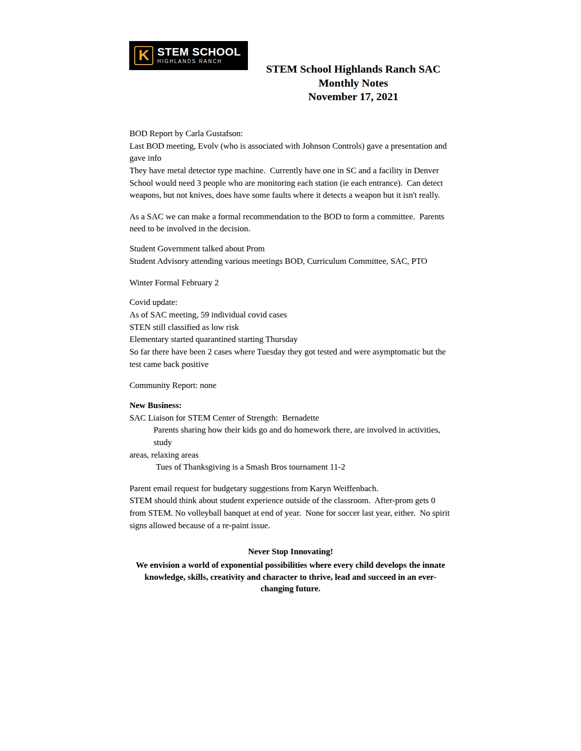K STEM SCHOOL HIGHLANDS RANCH
STEM School Highlands Ranch SAC Monthly Notes November 17, 2021
BOD Report by Carla Gustafson: Last BOD meeting, Evolv (who is associated with Johnson Controls) gave a presentation and gave info They have metal detector type machine. Currently have one in SC and a facility in Denver School would need 3 people who are monitoring each station (ie each entrance). Can detect weapons, but not knives, does have some faults where it detects a weapon but it isn't really.
As a SAC we can make a formal recommendation to the BOD to form a committee. Parents need to be involved in the decision.
Student Government talked about Prom Student Advisory attending various meetings BOD, Curriculum Committee, SAC, PTO
Winter Formal February 2
Covid update: As of SAC meeting, 59 individual covid cases STEN still classified as low risk Elementary started quarantined starting Thursday So far there have been 2 cases where Tuesday they got tested and were asymptomatic but the test came back positive
Community Report: none
New Business:
SAC Liaison for STEM Center of Strength: Bernadette Parents sharing how their kids go and do homework there, are involved in activities, study areas, relaxing areas Tues of Thanksgiving is a Smash Bros tournament 11-2
Parent email request for budgetary suggestions from Karyn Weiffenbach. STEM should think about student experience outside of the classroom. After-prom gets 0 from STEM. No volleyball banquet at end of year. None for soccer last year, either. No spirit signs allowed because of a re-paint issue.
Never Stop Innovating! We envision a world of exponential possibilities where every child develops the innate knowledge, skills, creativity and character to thrive, lead and succeed in an ever-changing future.